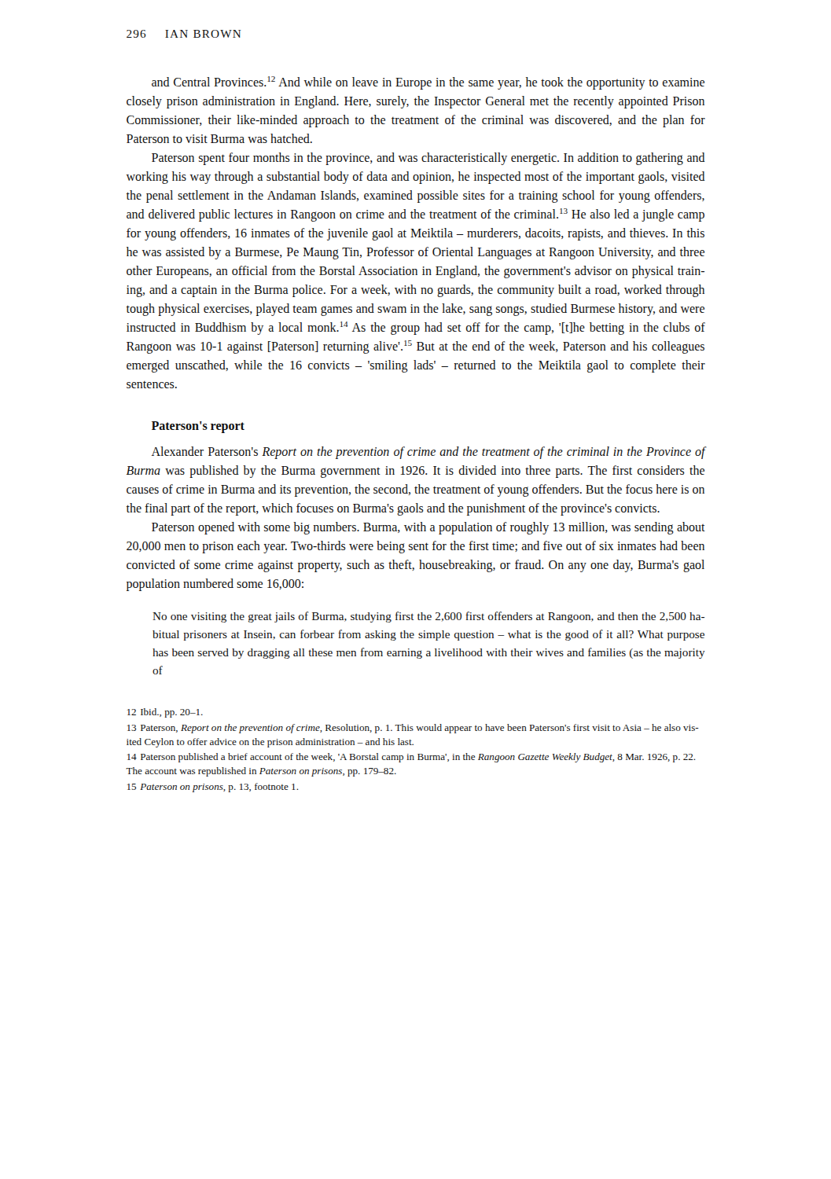296 IAN BROWN
and Central Provinces.12 And while on leave in Europe in the same year, he took the opportunity to examine closely prison administration in England. Here, surely, the Inspector General met the recently appointed Prison Commissioner, their like-minded approach to the treatment of the criminal was discovered, and the plan for Paterson to visit Burma was hatched.
Paterson spent four months in the province, and was characteristically energetic. In addition to gathering and working his way through a substantial body of data and opinion, he inspected most of the important gaols, visited the penal settlement in the Andaman Islands, examined possible sites for a training school for young offenders, and delivered public lectures in Rangoon on crime and the treatment of the criminal.13 He also led a jungle camp for young offenders, 16 inmates of the juvenile gaol at Meiktila – murderers, dacoits, rapists, and thieves. In this he was assisted by a Burmese, Pe Maung Tin, Professor of Oriental Languages at Rangoon University, and three other Europeans, an official from the Borstal Association in England, the government's advisor on physical training, and a captain in the Burma police. For a week, with no guards, the community built a road, worked through tough physical exercises, played team games and swam in the lake, sang songs, studied Burmese history, and were instructed in Buddhism by a local monk.14 As the group had set off for the camp, '[t]he betting in the clubs of Rangoon was 10-1 against [Paterson] returning alive'.15 But at the end of the week, Paterson and his colleagues emerged unscathed, while the 16 convicts – 'smiling lads' – returned to the Meiktila gaol to complete their sentences.
Paterson's report
Alexander Paterson's Report on the prevention of crime and the treatment of the criminal in the Province of Burma was published by the Burma government in 1926. It is divided into three parts. The first considers the causes of crime in Burma and its prevention, the second, the treatment of young offenders. But the focus here is on the final part of the report, which focuses on Burma's gaols and the punishment of the province's convicts.
Paterson opened with some big numbers. Burma, with a population of roughly 13 million, was sending about 20,000 men to prison each year. Two-thirds were being sent for the first time; and five out of six inmates had been convicted of some crime against property, such as theft, housebreaking, or fraud. On any one day, Burma's gaol population numbered some 16,000:
No one visiting the great jails of Burma, studying first the 2,600 first offenders at Rangoon, and then the 2,500 habitual prisoners at Insein, can forbear from asking the simple question – what is the good of it all? What purpose has been served by dragging all these men from earning a livelihood with their wives and families (as the majority of
12 Ibid., pp. 20–1.
13 Paterson, Report on the prevention of crime, Resolution, p. 1. This would appear to have been Paterson's first visit to Asia – he also visited Ceylon to offer advice on the prison administration – and his last.
14 Paterson published a brief account of the week, 'A Borstal camp in Burma', in the Rangoon Gazette Weekly Budget, 8 Mar. 1926, p. 22. The account was republished in Paterson on prisons, pp. 179–82.
15 Paterson on prisons, p. 13, footnote 1.